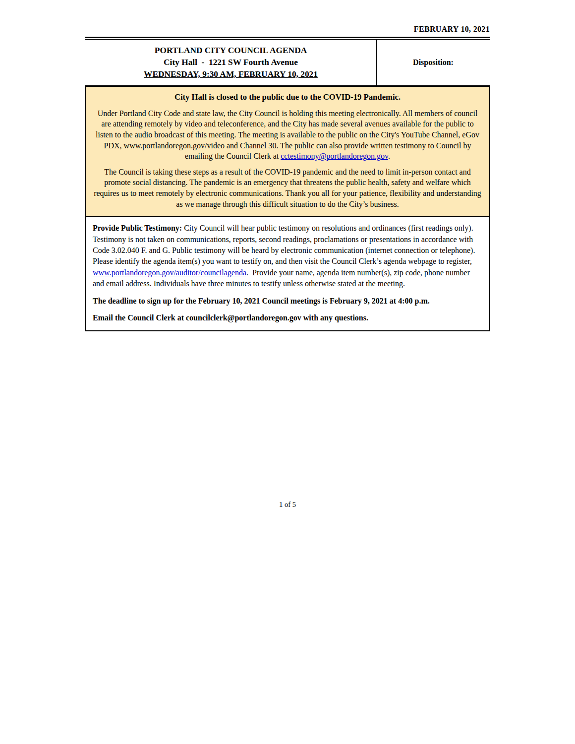FEBRUARY 10, 2021
| PORTLAND CITY COUNCIL AGENDA City Hall - 1221 SW Fourth Avenue WEDNESDAY, 9:30 AM, FEBRUARY 10, 2021 | Disposition: |
City Hall is closed to the public due to the COVID-19 Pandemic.
Under Portland City Code and state law, the City Council is holding this meeting electronically. All members of council are attending remotely by video and teleconference, and the City has made several avenues available for the public to listen to the audio broadcast of this meeting. The meeting is available to the public on the City's YouTube Channel, eGov PDX, www.portlandoregon.gov/video and Channel 30. The public can also provide written testimony to Council by emailing the Council Clerk at cctestimony@portlandoregon.gov.
The Council is taking these steps as a result of the COVID-19 pandemic and the need to limit in-person contact and promote social distancing. The pandemic is an emergency that threatens the public health, safety and welfare which requires us to meet remotely by electronic communications. Thank you all for your patience, flexibility and understanding as we manage through this difficult situation to do the City’s business.
Provide Public Testimony: City Council will hear public testimony on resolutions and ordinances (first readings only). Testimony is not taken on communications, reports, second readings, proclamations or presentations in accordance with Code 3.02.040 F. and G. Public testimony will be heard by electronic communication (internet connection or telephone). Please identify the agenda item(s) you want to testify on, and then visit the Council Clerk’s agenda webpage to register, www.portlandoregon.gov/auditor/councilagenda. Provide your name, agenda item number(s), zip code, phone number and email address. Individuals have three minutes to testify unless otherwise stated at the meeting.
The deadline to sign up for the February 10, 2021 Council meetings is February 9, 2021 at 4:00 p.m.
Email the Council Clerk at councilclerk@portlandoregon.gov with any questions.
1 of 5